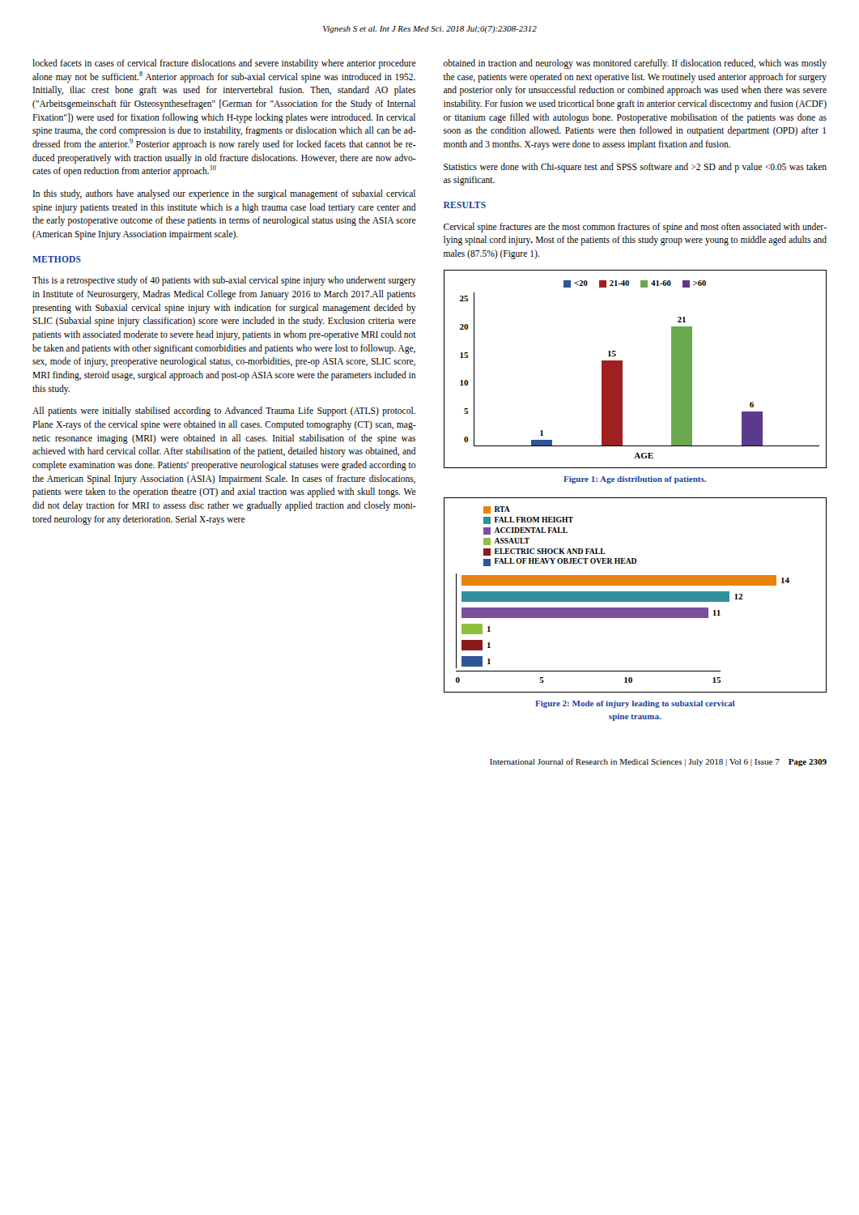Vignesh S et al. Int J Res Med Sci. 2018 Jul;6(7):2308-2312
locked facets in cases of cervical fracture dislocations and severe instability where anterior procedure alone may not be sufficient.8 Anterior approach for sub-axial cervical spine was introduced in 1952. Initially, iliac crest bone graft was used for intervertebral fusion. Then, standard AO plates ("Arbeitsgemeinschaft für Osteosynthesefragen" [German for "Association for the Study of Internal Fixation"]) were used for fixation following which H-type locking plates were introduced. In cervical spine trauma, the cord compression is due to instability, fragments or dislocation which all can be addressed from the anterior.9 Posterior approach is now rarely used for locked facets that cannot be reduced preoperatively with traction usually in old fracture dislocations. However, there are now advocates of open reduction from anterior approach.10
In this study, authors have analysed our experience in the surgical management of subaxial cervical spine injury patients treated in this institute which is a high trauma case load tertiary care center and the early postoperative outcome of these patients in terms of neurological status using the ASIA score (American Spine Injury Association impairment scale).
METHODS
This is a retrospective study of 40 patients with sub-axial cervical spine injury who underwent surgery in Institute of Neurosurgery, Madras Medical College from January 2016 to March 2017.All patients presenting with Subaxial cervical spine injury with indication for surgical management decided by SLIC (Subaxial spine injury classification) score were included in the study. Exclusion criteria were patients with associated moderate to severe head injury, patients in whom pre-operative MRI could not be taken and patients with other significant comorbidities and patients who were lost to followup. Age, sex, mode of injury, preoperative neurological status, co-morbidities, pre-op ASIA score, SLIC score, MRI finding, steroid usage, surgical approach and post-op ASIA score were the parameters included in this study.
All patients were initially stabilised according to Advanced Trauma Life Support (ATLS) protocol. Plane X-rays of the cervical spine were obtained in all cases. Computed tomography (CT) scan, magnetic resonance imaging (MRI) were obtained in all cases. Initial stabilisation of the spine was achieved with hard cervical collar. After stabilisation of the patient, detailed history was obtained, and complete examination was done. Patients' preoperative neurological statuses were graded according to the American Spinal Injury Association (ASIA) Impairment Scale. In cases of fracture dislocations, patients were taken to the operation theatre (OT) and axial traction was applied with skull tongs. We did not delay traction for MRI to assess disc rather we gradually applied traction and closely monitored neurology for any deterioration. Serial X-rays were
obtained in traction and neurology was monitored carefully. If dislocation reduced, which was mostly the case, patients were operated on next operative list. We routinely used anterior approach for surgery and posterior only for unsuccessful reduction or combined approach was used when there was severe instability. For fusion we used tricortical bone graft in anterior cervical discectomy and fusion (ACDF) or titanium cage filled with autologus bone. Postoperative mobilisation of the patients was done as soon as the condition allowed. Patients were then followed in outpatient department (OPD) after 1 month and 3 months. X-rays were done to assess implant fixation and fusion.
Statistics were done with Chi-square test and SPSS software and >2 SD and p value <0.05 was taken as significant.
RESULTS
Cervical spine fractures are the most common fractures of spine and most often associated with underlying spinal cord injury. Most of the patients of this study group were young to middle aged adults and males (87.5%) (Figure 1).
<20 21-40 41-60 >60
25
20
15
10
5
0
1
15
21
6
AGE
Figure 1: Age distribution of patients.
RTA
FALL FROM HEIGHT
ACCIDENTAL FALL
ASSAULT
ELECTRIC SHOCK AND FALL
FALL OF HEAVY OBJECT OVER HEAD
14
12
11
1
1
1
051015
Figure 2: Mode of injury leading to subaxial cervical
spine trauma.
International Journal of Research in Medical Sciences | July 2018 | Vol 6 | Issue 7 Page 2309